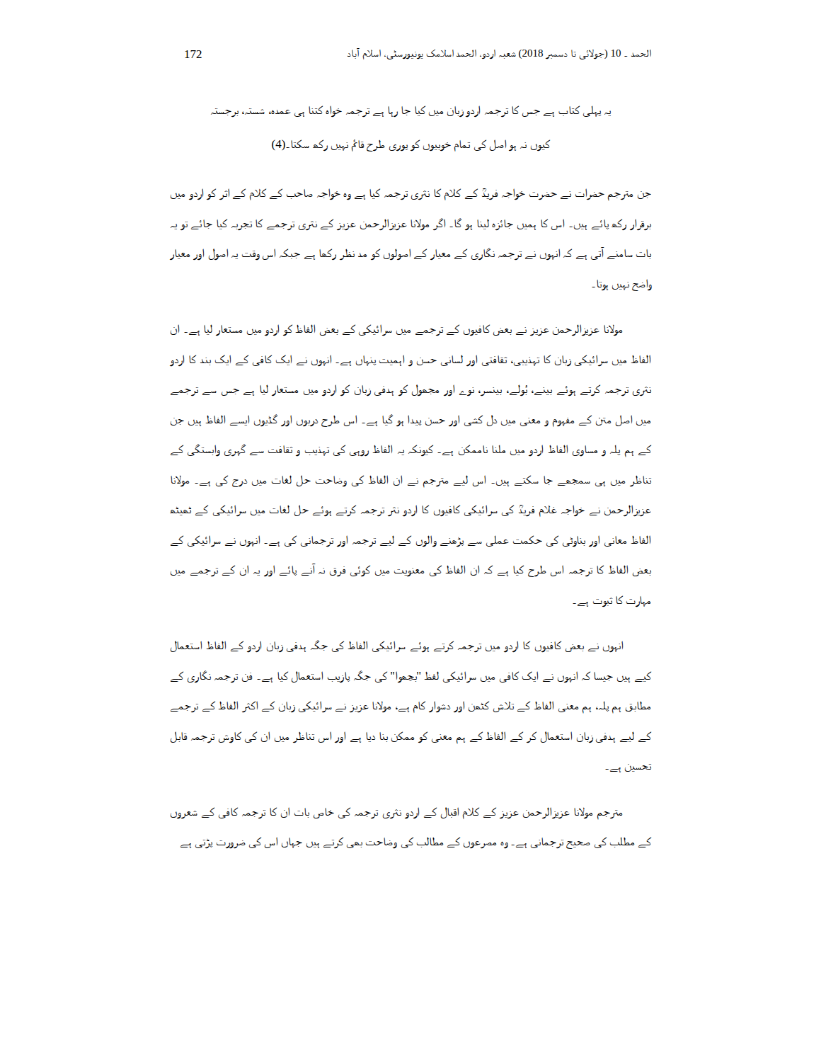الحمد ۔ 10 (جولائی تا دسمبر 2018) شعبہ اردو، الحمد اسلامک یونیورسٹی، اسلام آباد
172
یہ پہلی کتاب ہے جس کا ترجمہ اردو زبان میں کیا جا رہا ہے ترجمہ خواہ کتنا ہی عمدہ، شستہ، برجستہ
کیوں نہ ہو اصل کی تمام خوبیوں کو پوری طرح قائم نہیں رکھ سکتا۔(4)
جن مترجم حضرات نے حضرت خواجہ فریدؒ کے کلام کا نثری ترجمہ کیا ہے وہ خواجہ صاحب کے کلام کے اثر کو اردو میں برقرار رکھ پائے ہیں۔ اس کا ہمیں جائزہ لینا ہو گا۔ اگر مولانا عزیزالرحمن عزیز کے نثری ترجمے کا تجربہ کیا جائے تو یہ بات سامنے آتی ہے کہ انہوں نے ترجمہ نگاری کے معیار کے اصولوں کو مد نظر رکھا ہے جبکہ اس وقت یہ اصول اور معیار واضح نہیں ہوتا۔
مولانا عزیزالرحمن عزیز نے بعض کافیوں کے ترجمے میں سرائیکی کے بعض الفاظ کو اردو میں مستعار لیا ہے۔ ان الفاظ میں سرائیکی زبان کا تہذیبی، ثقافتی اور لسانی حسن و اہمیت پنہاں ہے۔ انہوں نے ایک کافی کے ایک بند کا اردو نثری ترجمہ کرتے ہوئے بینے، بُولے، بینسر، نوے اور مجھول کو ہدفی زبان کو اردو میں مستعار لیا ہے جس سے ترجمے میں اصل متن کے مفہوم و معنی میں دل کشی اور حسن پیدا ہو گیا ہے۔ اس طرح دربوں اور گڈیوں ایسے الفاظ ہیں جن کے ہم پلہ و مساوی الفاظ اردو میں ملنا ناممکن ہے۔ کیونکہ یہ الفاظ روہی کی تہذیب و ثقافت سے گہری وابستگی کے تناظر میں ہی سمجھے جا سکتے ہیں۔ اس لیے مترجم نے ان الفاظ کی وضاحت حل لغات میں درج کی ہے۔ مولانا عزیزالرحمن نے خواجہ غلام فریدؒ کی سرائیکی کافیوں کا اردو نثر ترجمہ کرتے ہوئے حل لغات میں سرائیکی کے ٹھیٹھ الفاظ معانی اور بناوٹی کی حکمت عملی سے پڑھنے والوں کے لیے ترجمہ اور ترجمانی کی ہے۔ انہوں نے سرائیکی کے بعض الفاظ کا ترجمہ اس طرح کیا ہے کہ ان الفاظ کی معنویت میں کوئی فرق نہ آنے پائے اور یہ ان کے ترجمے میں مہارت کا ثبوت ہے۔
انہوں نے بعض کافیوں کا اردو میں ترجمہ کرتے ہوئے سرائیکی الفاظ کی جگہ ہدفی زبان اردو کے الفاظ استعمال کیے ہیں جیسا کہ انہوں نے ایک کافی میں سرائیکی لفظ ''بچھوا'' کی جگہ پازیب استعمال کیا ہے۔ فن ترجمہ نگاری کے مطابق ہم پلہ، ہم معنی الفاظ کے تلاش کٹھن اور دشوار کام ہے، مولانا عزیز نے سرائیکی زبان کے اکثر الفاظ کے ترجمے کے لیے ہدفی زبان استعمال کر کے الفاظ کے ہم معنی کو ممکن بنا دیا ہے اور اس تناظر میں ان کی کاوش ترجمہ قابل تحسین ہے۔
مترجم مولانا عزیزالرحمن عزیز کے کلام اقبال کے اردو نثری ترجمہ کی خاص بات ان کا ترجمہ کافی کے شعروں کے مطلب کی صحیح ترجمانی ہے۔ وہ مصرعوں کے مطالب کی وضاحت بھی کرتے ہیں جہاں اس کی ضرورت پڑتی ہے